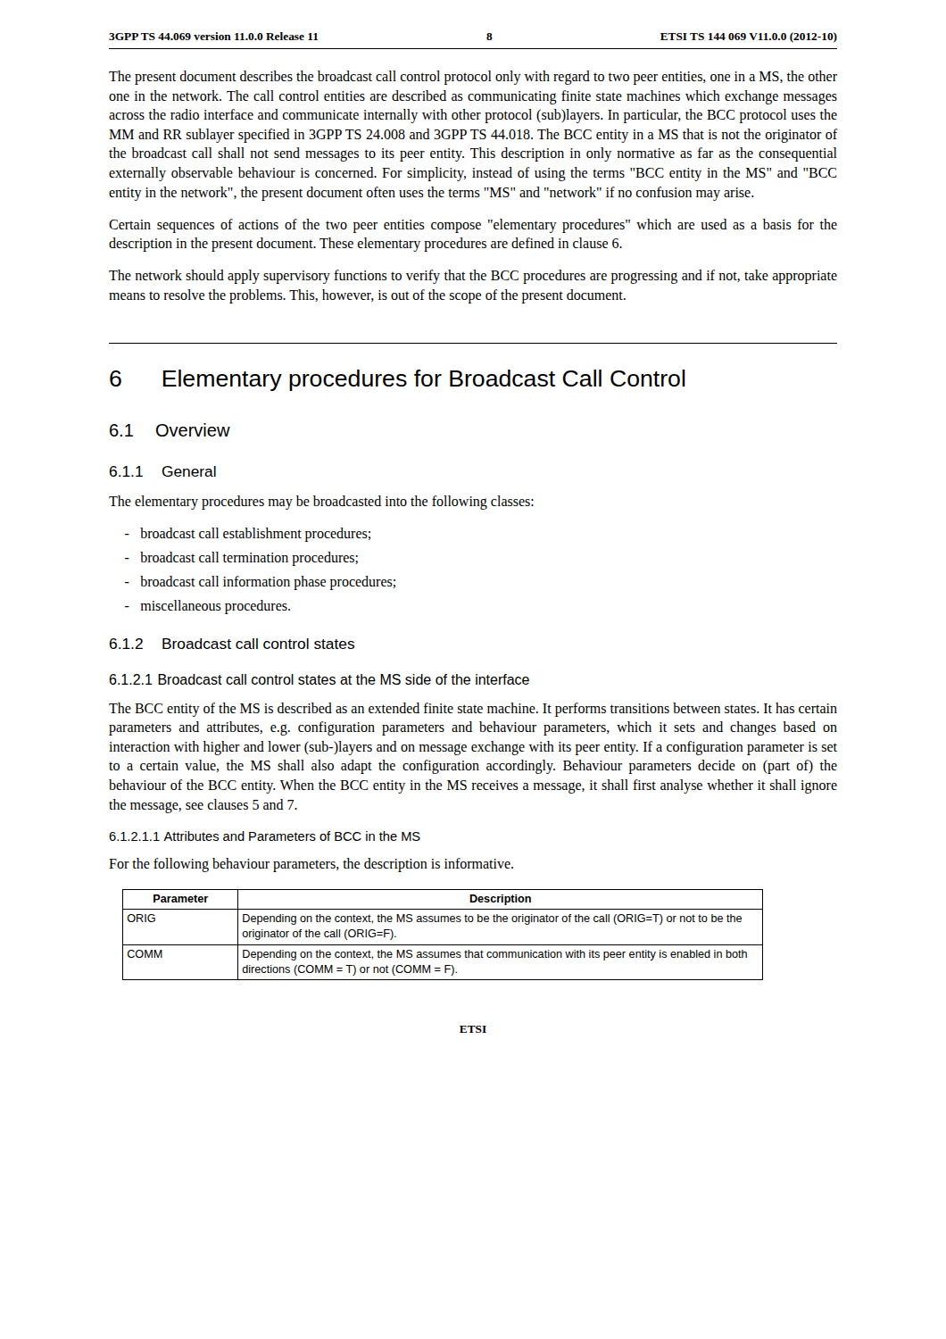3GPP TS 44.069 version 11.0.0 Release 11
8
ETSI TS 144 069 V11.0.0 (2012-10)
The present document describes the broadcast call control protocol only with regard to two peer entities, one in a MS, the other one in the network. The call control entities are described as communicating finite state machines which exchange messages across the radio interface and communicate internally with other protocol (sub)layers. In particular, the BCC protocol uses the MM and RR sublayer specified in 3GPP TS 24.008 and 3GPP TS 44.018. The BCC entity in a MS that is not the originator of the broadcast call shall not send messages to its peer entity. This description in only normative as far as the consequential externally observable behaviour is concerned. For simplicity, instead of using the terms "BCC entity in the MS" and "BCC entity in the network", the present document often uses the terms "MS" and "network" if no confusion may arise.
Certain sequences of actions of the two peer entities compose "elementary procedures" which are used as a basis for the description in the present document. These elementary procedures are defined in clause 6.
The network should apply supervisory functions to verify that the BCC procedures are progressing and if not, take appropriate means to resolve the problems. This, however, is out of the scope of the present document.
6 Elementary procedures for Broadcast Call Control
6.1 Overview
6.1.1 General
The elementary procedures may be broadcasted into the following classes:
broadcast call establishment procedures;
broadcast call termination procedures;
broadcast call information phase procedures;
miscellaneous procedures.
6.1.2 Broadcast call control states
6.1.2.1 Broadcast call control states at the MS side of the interface
The BCC entity of the MS is described as an extended finite state machine. It performs transitions between states. It has certain parameters and attributes, e.g. configuration parameters and behaviour parameters, which it sets and changes based on interaction with higher and lower (sub-)layers and on message exchange with its peer entity. If a configuration parameter is set to a certain value, the MS shall also adapt the configuration accordingly. Behaviour parameters decide on (part of) the behaviour of the BCC entity. When the BCC entity in the MS receives a message, it shall first analyse whether it shall ignore the message, see clauses 5 and 7.
6.1.2.1.1 Attributes and Parameters of BCC in the MS
For the following behaviour parameters, the description is informative.
| Parameter | Description |
| --- | --- |
| ORIG | Depending on the context, the MS assumes to be the originator of the call (ORIG=T) or not to be the originator of the call (ORIG=F). |
| COMM | Depending on the context, the MS assumes that communication with its peer entity is enabled in both directions (COMM = T) or not (COMM = F). |
ETSI